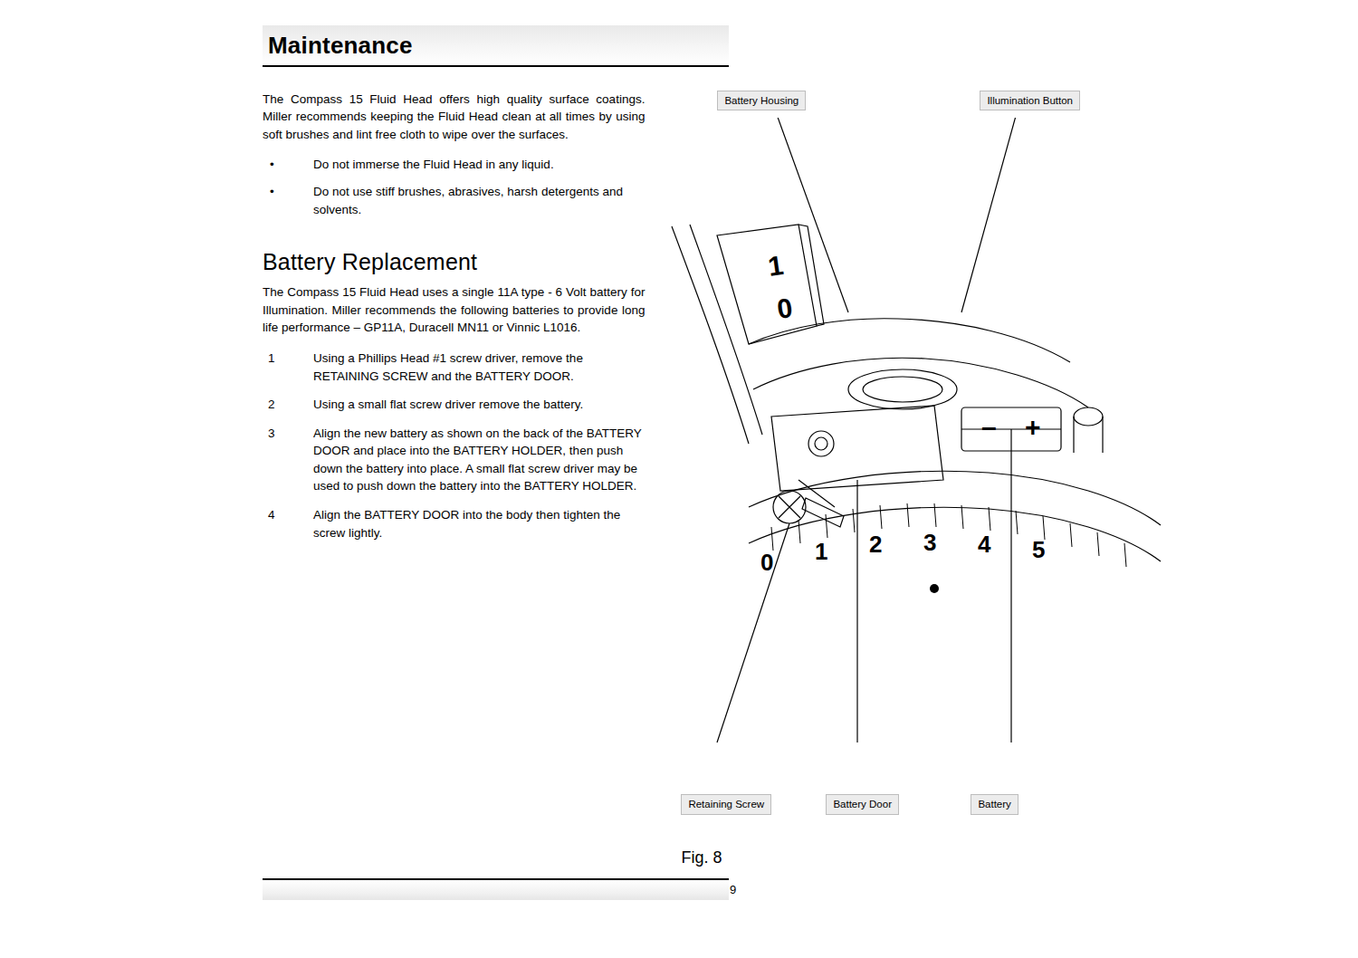Maintenance
The Compass 15 Fluid Head offers high quality surface coatings. Miller recommends keeping the Fluid Head clean at all times by using soft brushes and lint free cloth to wipe over the surfaces.
Do not immerse the Fluid Head in any liquid.
Do not use stiff brushes, abrasives, harsh detergents and solvents.
Battery Replacement
The Compass 15 Fluid Head uses a single 11A type - 6 Volt battery for Illumination. Miller recommends the following batteries to provide long life performance – GP11A, Duracell MN11 or Vinnic L1016.
Using a Phillips Head #1 screw driver, remove the RETAINING SCREW and the BATTERY DOOR.
Using a small flat screw driver remove the battery.
Align the new battery as shown on the back of the BATTERY DOOR and place into the BATTERY HOLDER, then push down the battery into place. A small flat screw driver may be used to push down the battery into the BATTERY HOLDER.
Align the BATTERY DOOR into the body then tighten the screw lightly.
Battery Housing Illumination Button 1 0 – + 0 1 2 3 4 5 Retaining Screw Battery Door Battery
Fig. 8
9